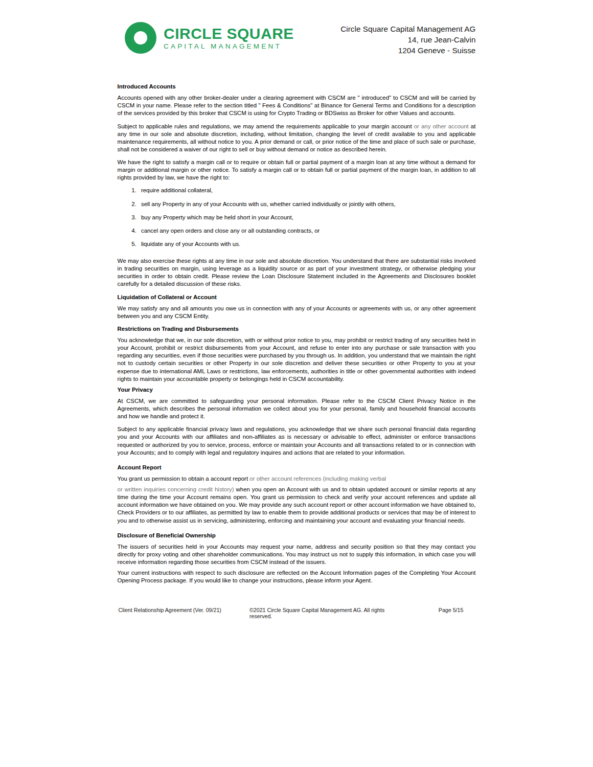CIRCLE SQUARE
CAPITAL MANAGEMENT
Circle Square Capital Management AG
14, rue Jean-Calvin
1204 Geneve - Suisse
Introduced Accounts
Accounts opened with any other broker-dealer under a clearing agreement with CSCM are " introduced" to CSCM and will be carried by CSCM in your name. Please refer to the section titled " Fees & Conditions" at Binance for General Terms and Conditions for a description of the services provided by this broker that CSCM is using for Crypto Trading or BDSwiss as Broker for other Values and accounts.
Subject to applicable rules and regulations, we may amend the requirements applicable to your margin account or any other account at any time in our sole and absolute discretion, including, without limitation, changing the level of credit available to you and applicable maintenance requirements, all without notice to you. A prior demand or call, or prior notice of the time and place of such sale or purchase, shall not be considered a waiver of our right to sell or buy without demand or notice as described herein.
We have the right to satisfy a margin call or to require or obtain full or partial payment of a margin loan at any time without a demand for margin or additional margin or other notice. To satisfy a margin call or to obtain full or partial payment of the margin loan, in addition to all rights provided by law, we have the right to:
require additional collateral,
sell any Property in any of your Accounts with us, whether carried individually or jointly with others,
buy any Property which may be held short in your Account,
cancel any open orders and close any or all outstanding contracts, or
liquidate any of your Accounts with us.
We may also exercise these rights at any time in our sole and absolute discretion. You understand that there are substantial risks involved in trading securities on margin, using leverage as a liquidity source or as part of your investment strategy, or otherwise pledging your securities in order to obtain credit. Please review the Loan Disclosure Statement included in the Agreements and Disclosures booklet carefully for a detailed discussion of these risks.
Liquidation of Collateral or Account
We may satisfy any and all amounts you owe us in connection with any of your Accounts or agreements with us, or any other agreement between you and any CSCM Entity.
Restrictions on Trading and Disbursements
You acknowledge that we, in our sole discretion, with or without prior notice to you, may prohibit or restrict trading of any securities held in your Account, prohibit or restrict disbursements from your Account, and refuse to enter into any purchase or sale transaction with you regarding any securities, even if those securities were purchased by you through us. In addition, you understand that we maintain the right not to custody certain securities or other Property in our sole discretion and deliver these securities or other Property to you at your expense due to international AML Laws or restrictions, law enforcements, authorities in title or other governmental authorities with indeed rights to maintain your accountable property or belongings held in CSCM accountability.
Your Privacy
At CSCM, we are committed to safeguarding your personal information. Please refer to the CSCM Client Privacy Notice in the Agreements, which describes the personal information we collect about you for your personal, family and household financial accounts and how we handle and protect it.
Subject to any applicable financial privacy laws and regulations, you acknowledge that we share such personal financial data regarding you and your Accounts with our affiliates and non-affiliates as is necessary or advisable to effect, administer or enforce transactions requested or authorized by you to service, process, enforce or maintain your Accounts and all transactions related to or in connection with your Accounts; and to comply with legal and regulatory inquires and actions that are related to your information.
Account Report
You grant us permission to obtain a account report or other account references (including making verbal
or written inquiries concerning credit history) when you open an Account with us and to obtain updated account or similar reports at any time during the time your Account remains open. You grant us permission to check and verify your account references and update all account information we have obtained on you. We may provide any such account report or other account information we have obtained to, Check Providers or to our affiliates, as permitted by law to enable them to provide additional products or services that may be of interest to you and to otherwise assist us in servicing, administering, enforcing and maintaining your account and evaluating your financial needs.
Disclosure of Beneficial Ownership
The issuers of securities held in your Accounts may request your name, address and security position so that they may contact you directly for proxy voting and other shareholder communications. You may instruct us not to supply this information, in which case you will receive information regarding those securities from CSCM instead of the issuers.
Your current instructions with respect to such disclosure are reflected on the Account Information pages of the Completing Your Account Opening Process package. If you would like to change your instructions, please inform your Agent.
Client Relationship Agreement (Ver. 09/21)
©2021 Circle Square Capital Management AG. All rights reserved.
Page 5/15